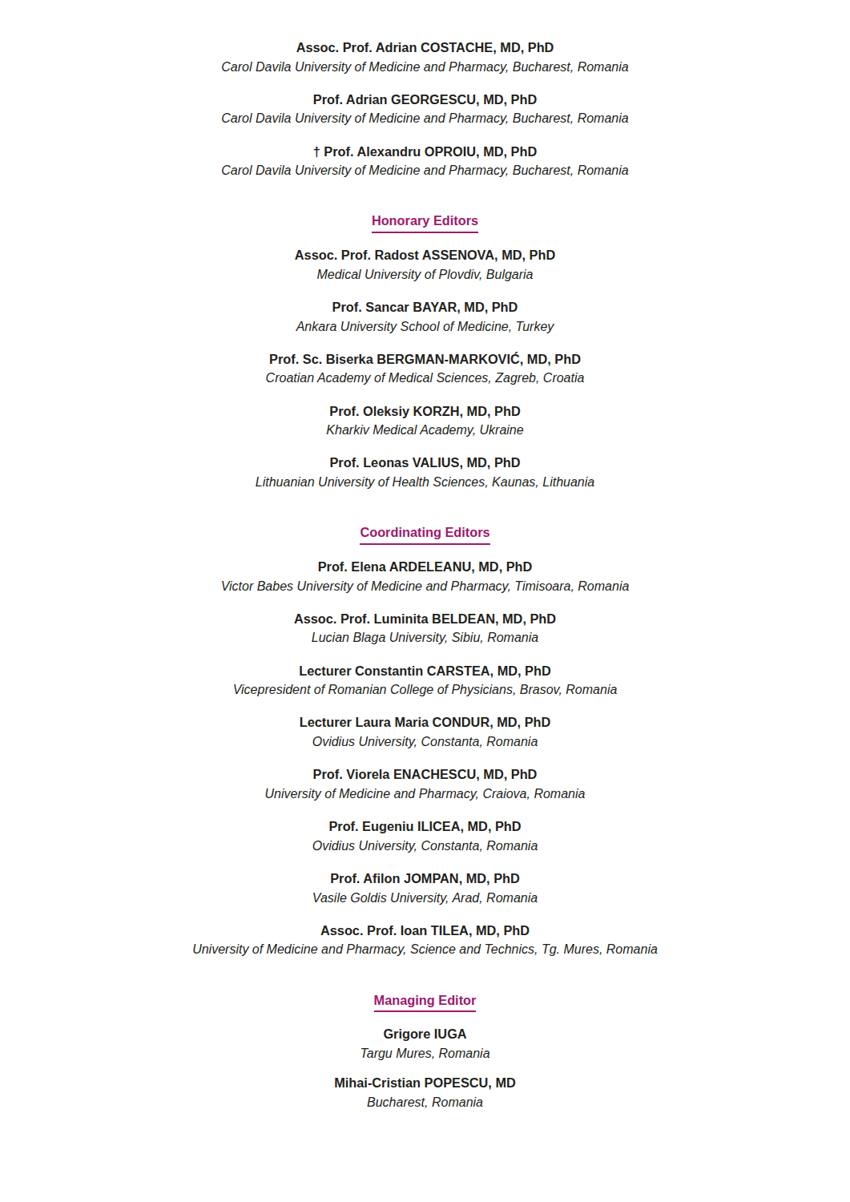Assoc. Prof. Adrian COSTACHE, MD, PhD
Carol Davila University of Medicine and Pharmacy, Bucharest, Romania
Prof. Adrian GEORGESCU, MD, PhD
Carol Davila University of Medicine and Pharmacy, Bucharest, Romania
† Prof. Alexandru OPROIU, MD, PhD
Carol Davila University of Medicine and Pharmacy, Bucharest, Romania
Honorary Editors
Assoc. Prof. Radost ASSENOVA, MD, PhD
Medical University of Plovdiv, Bulgaria
Prof. Sancar BAYAR, MD, PhD
Ankara University School of Medicine, Turkey
Prof. Sc. Biserka BERGMAN-MARKOVIĆ, MD, PhD
Croatian Academy of Medical Sciences, Zagreb, Croatia
Prof. Oleksiy KORZH, MD, PhD
Kharkiv Medical Academy, Ukraine
Prof. Leonas VALIUS, MD, PhD
Lithuanian University of Health Sciences, Kaunas, Lithuania
Coordinating Editors
Prof. Elena ARDELEANU, MD, PhD
Victor Babes University of Medicine and Pharmacy, Timisoara, Romania
Assoc. Prof. Luminita BELDEAN, MD, PhD
Lucian Blaga University, Sibiu, Romania
Lecturer Constantin CARSTEA, MD, PhD
Vicepresident of Romanian College of Physicians, Brasov, Romania
Lecturer Laura Maria CONDUR, MD, PhD
Ovidius University, Constanta, Romania
Prof. Viorela ENACHESCU, MD, PhD
University of Medicine and Pharmacy, Craiova, Romania
Prof. Eugeniu ILICEA, MD, PhD
Ovidius University, Constanta, Romania
Prof. Afilon JOMPAN, MD, PhD
Vasile Goldis University, Arad, Romania
Assoc. Prof. Ioan TILEA, MD, PhD
University of Medicine and Pharmacy, Science and Technics, Tg. Mures, Romania
Managing Editor
Grigore IUGA
Targu Mures, Romania
Mihai-Cristian POPESCU, MD
Bucharest, Romania